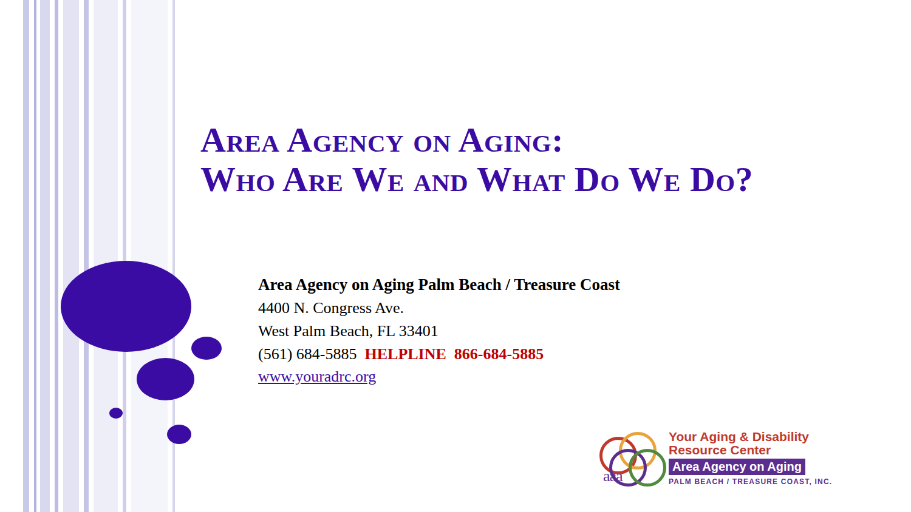Area Agency on Aging:
Who Are We and What Do We Do?
Area Agency on Aging Palm Beach / Treasure Coast
4400 N. Congress Ave.
West Palm Beach, FL 33401
(561) 684-5885 HELPLINE 866-684-5885
www.youradrc.org
aaa
Your Aging & Disability
Resource Center
Area Agency on Aging
PALM BEACH / TREASURE COAST, INC.